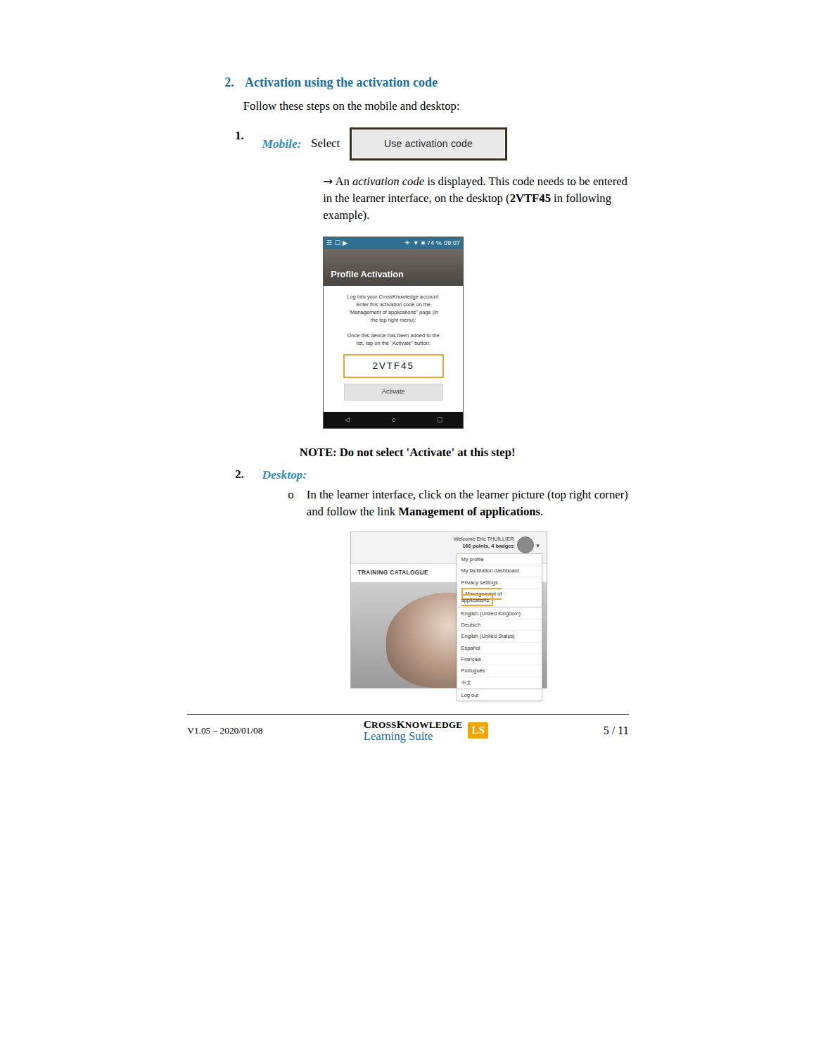2. Activation using the activation code
Follow these steps on the mobile and desktop:
1.
Mobile: Select Use activation code
→ An activation code is displayed. This code needs to be entered in the learner interface, on the desktop (2VTF45 in following example).
☰☐▶ ☀▼■74 % 09:07
Profile Activation
Log into your CrossKnowledge account.
Enter this activation code on the
"Management of applications" page (in
the top right menu):
Once this device has been added to the
list, tap on the "Activate" button:
2VTF45
Activate
◁ ○ □
NOTE: Do not select 'Activate' at this step!
2. Desktop:
In the learner interface, click on the learner picture (top right corner) and follow the link Management of applications.
Welcome Eric THUILLIER
166 points, 4 badges
▼
TRAINING CATALOGUE
My profile
My facilitation dashboard
Privacy settings
Management of
applications
English (United Kingdom)
Deutsch
English (United States)
Español
Français
Português
中文
Log out
V1.05 – 2020/01/08
CROSSKNOWLEDGE
Learning Suite
LS
5 / 11